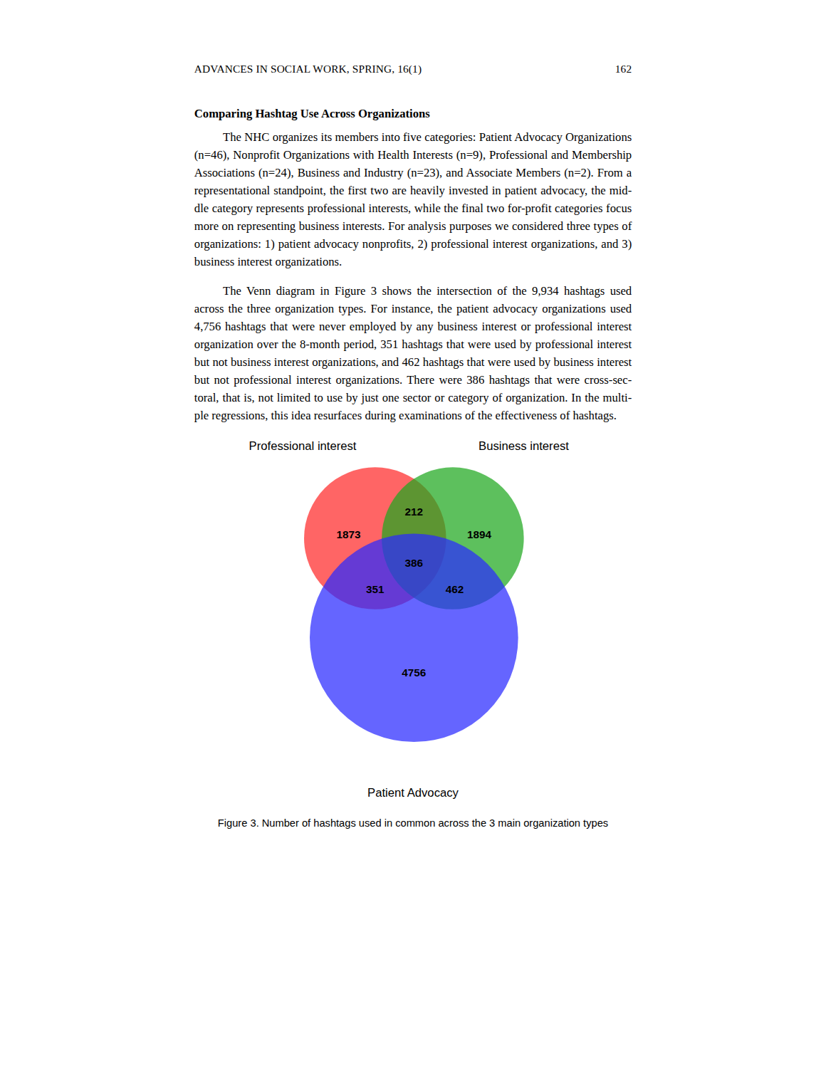Advances in Social Work, Spring, 16(1) 162
Comparing Hashtag Use Across Organizations
The NHC organizes its members into five categories: Patient Advocacy Organizations (n=46), Nonprofit Organizations with Health Interests (n=9), Professional and Membership Associations (n=24), Business and Industry (n=23), and Associate Members (n=2). From a representational standpoint, the first two are heavily invested in patient advocacy, the middle category represents professional interests, while the final two for-profit categories focus more on representing business interests. For analysis purposes we considered three types of organizations: 1) patient advocacy nonprofits, 2) professional interest organizations, and 3) business interest organizations.
The Venn diagram in Figure 3 shows the intersection of the 9,934 hashtags used across the three organization types. For instance, the patient advocacy organizations used 4,756 hashtags that were never employed by any business interest or professional interest organization over the 8-month period, 351 hashtags that were used by professional interest but not business interest organizations, and 462 hashtags that were used by business interest but not professional interest organizations. There were 386 hashtags that were cross-sectoral, that is, not limited to use by just one sector or category of organization. In the multiple regressions, this idea resurfaces during examinations of the effectiveness of hashtags.
Professional interest Business interest Patient Advocacy 1873 1894 212 386 351 462 4756
Figure 3. Number of hashtags used in common across the 3 main organization types